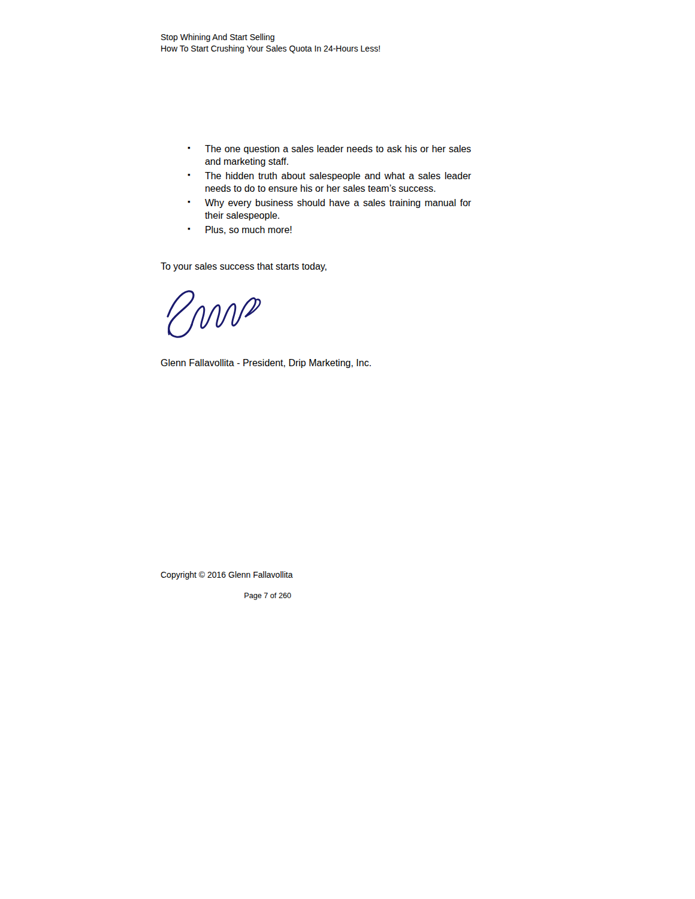Stop Whining And Start Selling
How To Start Crushing Your Sales Quota In 24-Hours Less!
The one question a sales leader needs to ask his or her sales and marketing staff.
The hidden truth about salespeople and what a sales leader needs to do to ensure his or her sales team’s success.
Why every business should have a sales training manual for their salespeople.
Plus, so much more!
To your sales success that starts today,
Glenn Fallavollita - President, Drip Marketing, Inc.
Copyright © 2016 Glenn Fallavollita
Page 7 of 260